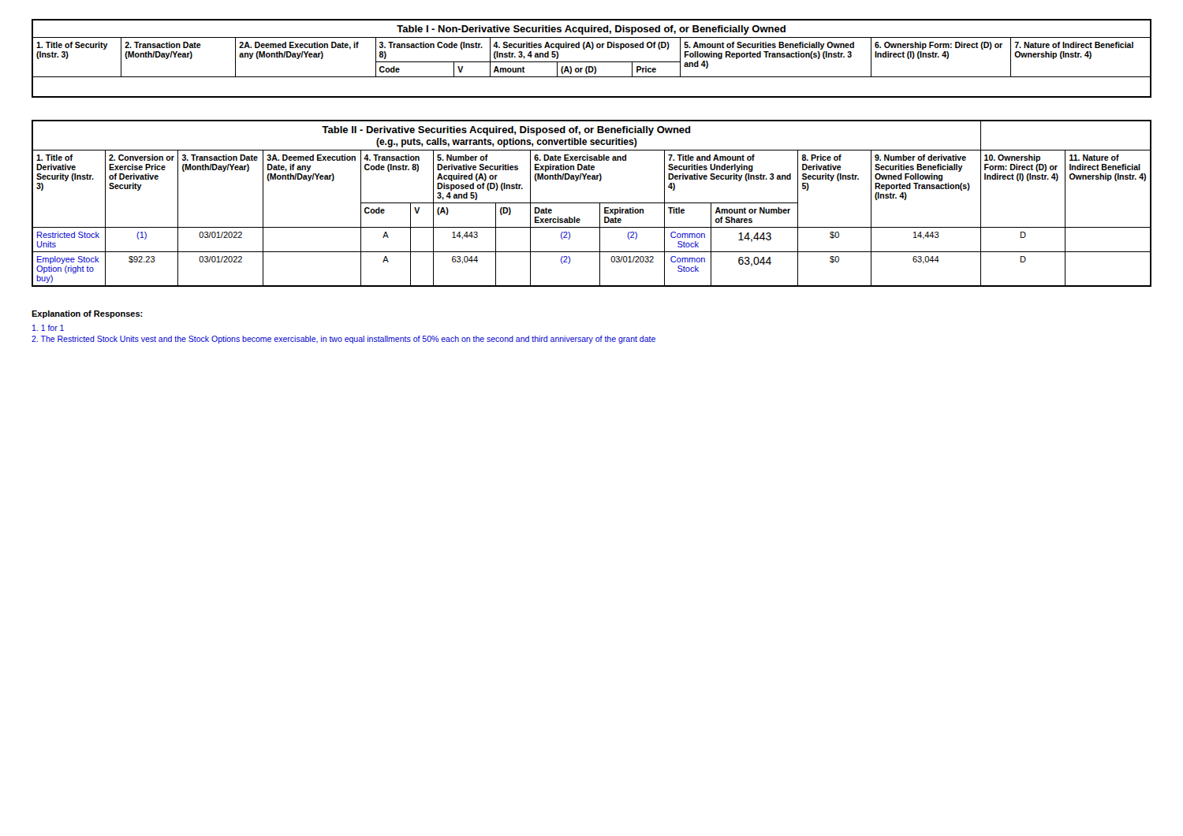| Table I - Non-Derivative Securities Acquired, Disposed of, or Beneficially Owned |
| 1. Title of Security (Instr. 3) | 2. Transaction Date (Month/Day/Year) | 2A. Deemed Execution Date, if any (Month/Day/Year) | 3. Transaction Code (Instr. 8) | 4. Securities Acquired (A) or Disposed Of (D) (Instr. 3, 4 and 5) | 5. Amount of Securities Beneficially Owned Following Reported Transaction(s) (Instr. 3 and 4) | 6. Ownership Form: Direct (D) or Indirect (I) (Instr. 4) | 7. Nature of Indirect Beneficial Ownership (Instr. 4) |
| Code | V | Amount | (A) or (D) | Price |
| Table II - Derivative Securities Acquired, Disposed of, or Beneficially Owned (e.g., puts, calls, warrants, options, convertible securities) |
| 1. Title of Derivative Security (Instr. 3) | 2. Conversion or Exercise Price of Derivative Security | 3. Transaction Date (Month/Day/Year) | 3A. Deemed Execution Date, if any (Month/Day/Year) | 4. Transaction Code (Instr. 8) | 5. Number of Derivative Securities Acquired (A) or Disposed of (D) (Instr. 3, 4 and 5) | 6. Date Exercisable and Expiration Date (Month/Day/Year) | 7. Title and Amount of Securities Underlying Derivative Security (Instr. 3 and 4) | 8. Price of Derivative Security (Instr. 5) | 9. Number of derivative Securities Beneficially Owned Following Reported Transaction(s) (Instr. 4) | 10. Ownership Form: Direct (D) or Indirect (I) (Instr. 4) | 11. Nature of Indirect Beneficial Ownership (Instr. 4) |
| Code | V | (A) | (D) | Date Exercisable | Expiration Date | Title | Amount or Number of Shares |
| Restricted Stock Units | (1) | 03/01/2022 | | A | | 14,443 | | (2) | (2) | Common Stock | 14,443 | $0 | 14,443 | D | |
| Employee Stock Option (right to buy) | $92.23 | 03/01/2022 | | A | | 63,044 | | (2) | 03/01/2032 | Common Stock | 63,044 | $0 | 63,044 | D | |
Explanation of Responses:
1. 1 for 1
2. The Restricted Stock Units vest and the Stock Options become exercisable, in two equal installments of 50% each on the second and third anniversary of the grant date